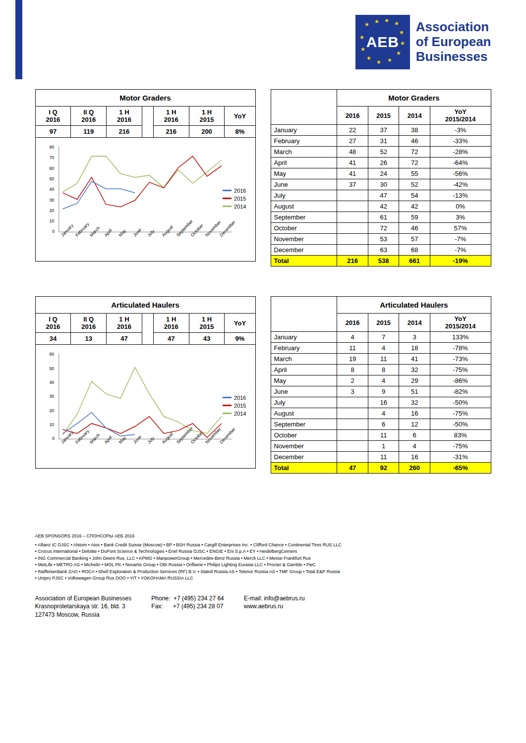★ ★ ★ ★ ★ ★ ★ ★ ★ ★ ★ ★
AEB
Association
of European
Businesses
| Motor Graders |
| --- |
| I Q 2016 | II Q 2016 | 1 H 2016 | | 1 H 2016 | 1 H 2015 | YoY |
| 97 | 119 | 216 | | 216 | 200 | 8% |
80 70 60 50 40 30 20 10 0 January February March April May June July August September October November December
2016
2015
2014
| | Motor Graders |
| --- | --- |
| | 2016 | 2015 | 2014 | YoY 2015/2014 |
| January | 22 | 37 | 38 | -3% |
| February | 27 | 31 | 46 | -33% |
| March | 48 | 52 | 72 | -28% |
| April | 41 | 26 | 72 | -64% |
| May | 41 | 24 | 55 | -56% |
| June | 37 | 30 | 52 | -42% |
| July | | 47 | 54 | -13% |
| August | | 42 | 42 | 0% |
| September | | 61 | 59 | 3% |
| October | | 72 | 46 | 57% |
| November | | 53 | 57 | -7% |
| December | | 63 | 68 | -7% |
| Total | 216 | 538 | 661 | -19% |
| Articulated Haulers |
| --- |
| I Q 2016 | II Q 2016 | 1 H 2016 | | 1 H 2016 | 1 H 2015 | YoY |
| 34 | 13 | 47 | | 47 | 43 | 9% |
60 50 40 30 20 10 0 January February March April May June July August September October November December
2016
2015
2014
| | Articulated Haulers |
| --- | --- |
| | 2016 | 2015 | 2014 | YoY 2015/2014 |
| January | 4 | 7 | 3 | 133% |
| February | 11 | 4 | 18 | -78% |
| March | 19 | 11 | 41 | -73% |
| April | 8 | 8 | 32 | -75% |
| May | 2 | 4 | 29 | -86% |
| June | 3 | 9 | 51 | -82% |
| July | | 16 | 32 | -50% |
| August | | 4 | 16 | -75% |
| September | | 6 | 12 | -50% |
| October | | 11 | 6 | 83% |
| November | | 1 | 4 | -75% |
| December | | 11 | 16 | -31% |
| Total | 47 | 92 | 260 | -65% |
AEB SPONSORS 2016 – СПОНСОРЫ АЕБ 2016
• Allianz IC OJSC • Alstom • Atos • Bank Credit Suisse (Moscow) • BP • BSH Russia • Cargill Enterprises Inc. • Clifford Chance • Continental Tires RUS LLC
• Crocus International • Deloitte • DuPont Science & Technologies • Enel Russia OJSC • ENGIE • Eni S.p.A • EY • HeidelbergCement
• ING Commercial Banking • John Deere Rus, LLC • KPMG • ManpowerGroup • Mercedes-Benz Russia • Merck LLC • Messe Frankfurt Rus
• MetLife • METRO AG • Michelin • MOL Plc • Novartis Group • OBI Russia • Oriflame • Philips Lighting Eurasia LLC • Procter & Gamble • PwC
• Raiffeisenbank ZAO • ROCA • Shell Exploration & Production Services (RF) B.V. • Statoil Russia AS • Telenor Russia AS • TMF Group • Total E&P Russie
• Unipro PJSC • Volkswagen Group Rus OOO • YIT • YOKOHAMA RUSSIA LLC
Association of European Businesses
Krasnoproletarskaya str. 16, bld. 3
127473 Moscow, Russia
Phone: +7 (495) 234 27 64 Fax: +7 (495) 234 28 07
E-mail: info@aebrus.ru
www.aebrus.ru